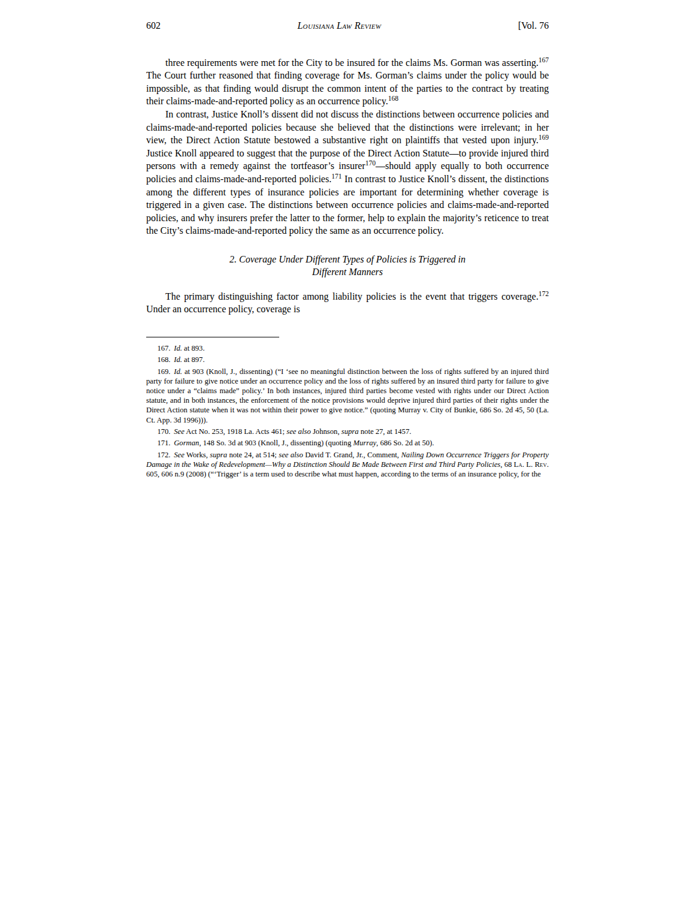602 Louisiana Law Review [Vol. 76
three requirements were met for the City to be insured for the claims Ms. Gorman was asserting.167 The Court further reasoned that finding coverage for Ms. Gorman’s claims under the policy would be impossible, as that finding would disrupt the common intent of the parties to the contract by treating their claims-made-and-reported policy as an occurrence policy.168
In contrast, Justice Knoll’s dissent did not discuss the distinctions between occurrence policies and claims-made-and-reported policies because she believed that the distinctions were irrelevant; in her view, the Direct Action Statute bestowed a substantive right on plaintiffs that vested upon injury.169 Justice Knoll appeared to suggest that the purpose of the Direct Action Statute—to provide injured third persons with a remedy against the tortfeasor’s insurer170—should apply equally to both occurrence policies and claims-made-and-reported policies.171 In contrast to Justice Knoll’s dissent, the distinctions among the different types of insurance policies are important for determining whether coverage is triggered in a given case. The distinctions between occurrence policies and claims-made-and-reported policies, and why insurers prefer the latter to the former, help to explain the majority’s reticence to treat the City’s claims-made-and-reported policy the same as an occurrence policy.
2. Coverage Under Different Types of Policies is Triggered in
Different Manners
The primary distinguishing factor among liability policies is the event that triggers coverage.172 Under an occurrence policy, coverage is
Id. at 893.
Id. at 897.
Id. at 903 (Knoll, J., dissenting) (“I ‘see no meaningful distinction between the loss of rights suffered by an injured third party for failure to give notice under an occurrence policy and the loss of rights suffered by an insured third party for failure to give notice under a “claims made” policy.’ In both instances, injured third parties become vested with rights under our Direct Action statute, and in both instances, the enforcement of the notice provisions would deprive injured third parties of their rights under the Direct Action statute when it was not within their power to give notice.” (quoting Murray v. City of Bunkie, 686 So. 2d 45, 50 (La. Ct. App. 3d 1996))).
See Act No. 253, 1918 La. Acts 461; see also Johnson, supra note 27, at 1457.
Gorman, 148 So. 3d at 903 (Knoll, J., dissenting) (quoting Murray, 686 So. 2d at 50).
See Works, supra note 24, at 514; see also David T. Grand, Jr., Comment, Nailing Down Occurrence Triggers for Property Damage in the Wake of Redevelopment—Why a Distinction Should Be Made Between First and Third Party Policies, 68 La. L. Rev. 605, 606 n.9 (2008) (“‘Trigger’ is a term used to describe what must happen, according to the terms of an insurance policy, for the